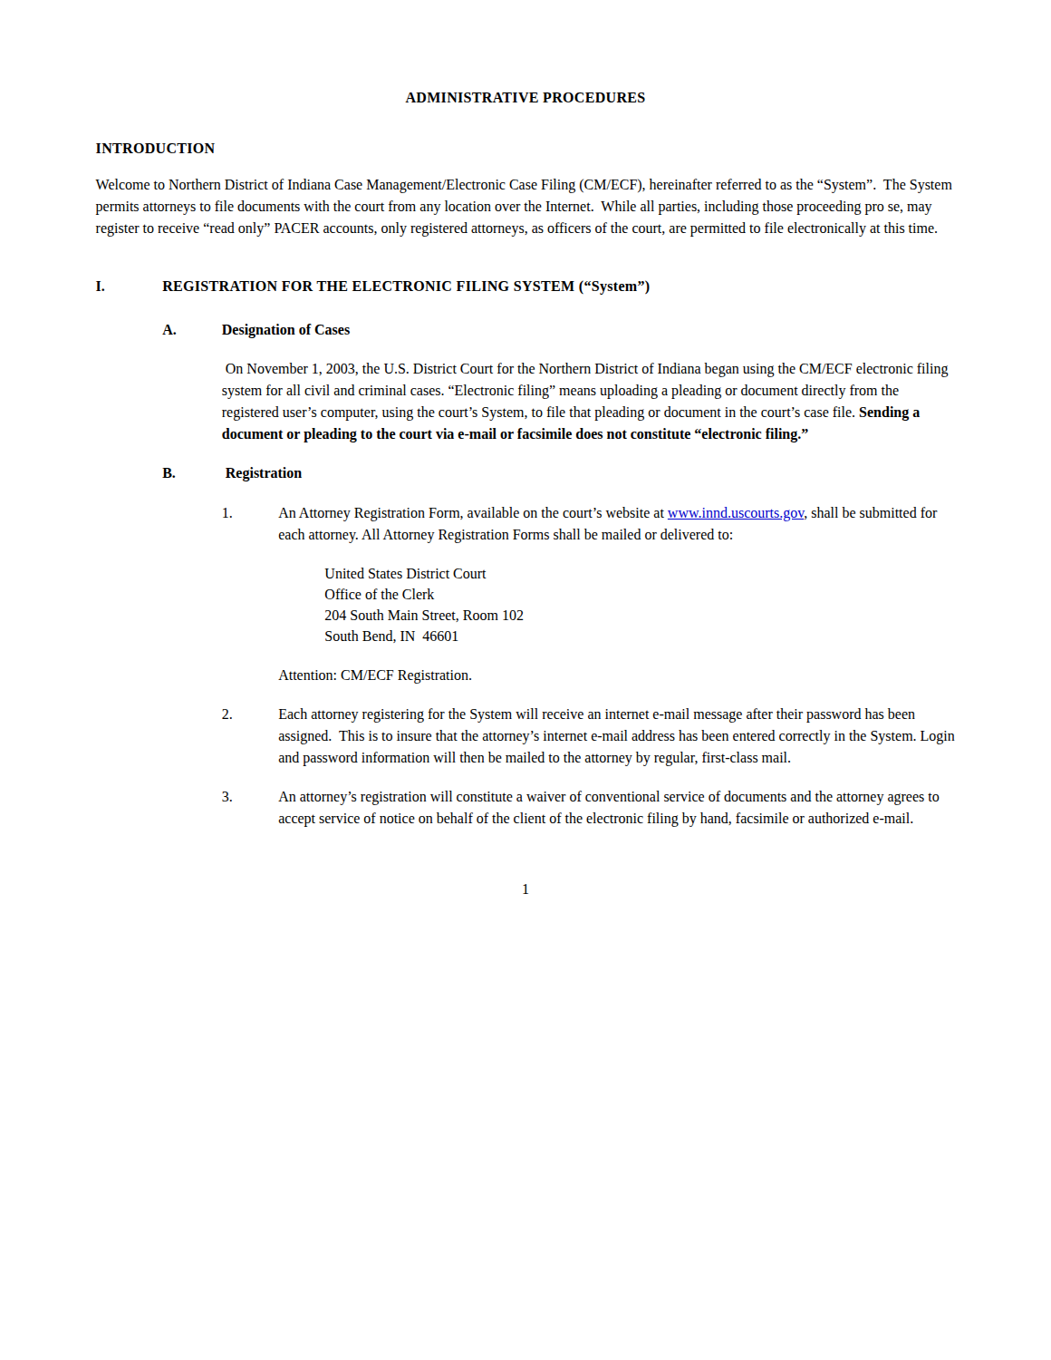ADMINISTRATIVE PROCEDURES
INTRODUCTION
Welcome to Northern District of Indiana Case Management/Electronic Case Filing (CM/ECF), hereinafter referred to as the “System”. The System permits attorneys to file documents with the court from any location over the Internet. While all parties, including those proceeding pro se, may register to receive “read only” PACER accounts, only registered attorneys, as officers of the court, are permitted to file electronically at this time.
I.
REGISTRATION FOR THE ELECTRONIC FILING SYSTEM (“System”)
A.
Designation of Cases
On November 1, 2003, the U.S. District Court for the Northern District of Indiana began using the CM/ECF electronic filing system for all civil and criminal cases. “Electronic filing” means uploading a pleading or document directly from the registered user’s computer, using the court’s System, to file that pleading or document in the court’s case file. Sending a document or pleading to the court via e-mail or facsimile does not constitute “electronic filing.”
B.
Registration
1.
An Attorney Registration Form, available on the court’s website at www.innd.uscourts.gov, shall be submitted for each attorney. All Attorney Registration Forms shall be mailed or delivered to:
United States District Court
Office of the Clerk
204 South Main Street, Room 102
South Bend, IN 46601
Attention: CM/ECF Registration.
2.
Each attorney registering for the System will receive an internet e-mail message after their password has been assigned. This is to insure that the attorney’s internet e-mail address has been entered correctly in the System. Login and password information will then be mailed to the attorney by regular, first-class mail.
3.
An attorney’s registration will constitute a waiver of conventional service of documents and the attorney agrees to accept service of notice on behalf of the client of the electronic filing by hand, facsimile or authorized e-mail.
1